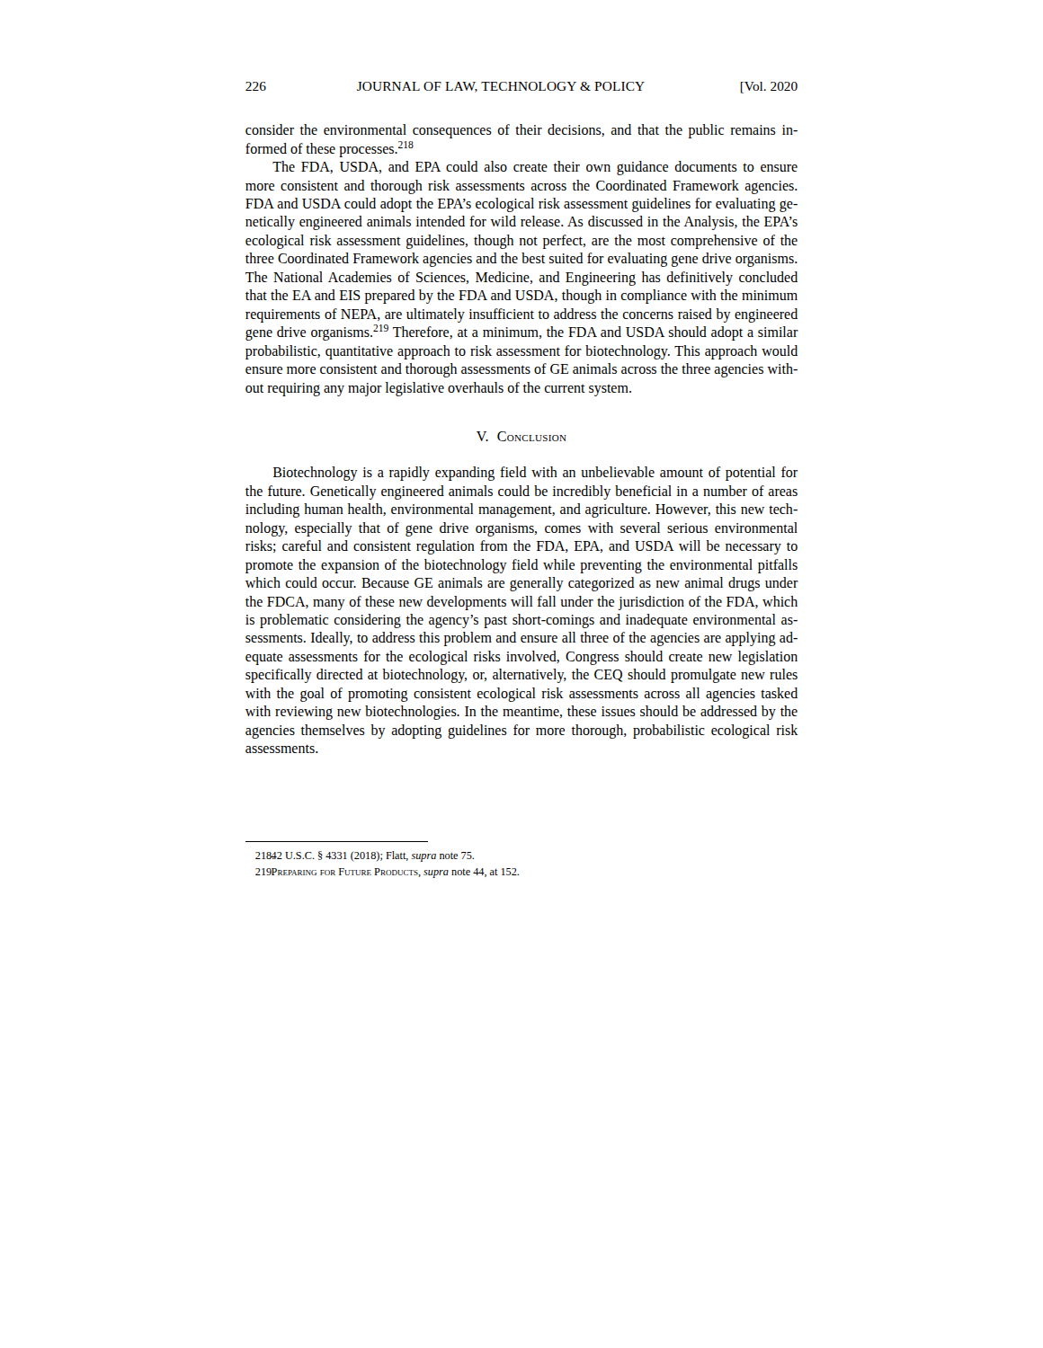226 JOURNAL OF LAW, TECHNOLOGY & POLICY [Vol. 2020
consider the environmental consequences of their decisions, and that the public remains informed of these processes.218
The FDA, USDA, and EPA could also create their own guidance documents to ensure more consistent and thorough risk assessments across the Coordinated Framework agencies. FDA and USDA could adopt the EPA’s ecological risk assessment guidelines for evaluating genetically engineered animals intended for wild release. As discussed in the Analysis, the EPA’s ecological risk assessment guidelines, though not perfect, are the most comprehensive of the three Coordinated Framework agencies and the best suited for evaluating gene drive organisms. The National Academies of Sciences, Medicine, and Engineering has definitively concluded that the EA and EIS prepared by the FDA and USDA, though in compliance with the minimum requirements of NEPA, are ultimately insufficient to address the concerns raised by engineered gene drive organisms.219 Therefore, at a minimum, the FDA and USDA should adopt a similar probabilistic, quantitative approach to risk assessment for biotechnology. This approach would ensure more consistent and thorough assessments of GE animals across the three agencies without requiring any major legislative overhauls of the current system.
V. Conclusion
Biotechnology is a rapidly expanding field with an unbelievable amount of potential for the future. Genetically engineered animals could be incredibly beneficial in a number of areas including human health, environmental management, and agriculture. However, this new technology, especially that of gene drive organisms, comes with several serious environmental risks; careful and consistent regulation from the FDA, EPA, and USDA will be necessary to promote the expansion of the biotechnology field while preventing the environmental pitfalls which could occur. Because GE animals are generally categorized as new animal drugs under the FDCA, many of these new developments will fall under the jurisdiction of the FDA, which is problematic considering the agency’s past short-comings and inadequate environmental assessments. Ideally, to address this problem and ensure all three of the agencies are applying adequate assessments for the ecological risks involved, Congress should create new legislation specifically directed at biotechnology, or, alternatively, the CEQ should promulgate new rules with the goal of promoting consistent ecological risk assessments across all agencies tasked with reviewing new biotechnologies. In the meantime, these issues should be addressed by the agencies themselves by adopting guidelines for more thorough, probabilistic ecological risk assessments.
218. 42 U.S.C. § 4331 (2018); Flatt, supra note 75.
219. Preparing for Future Products, supra note 44, at 152.